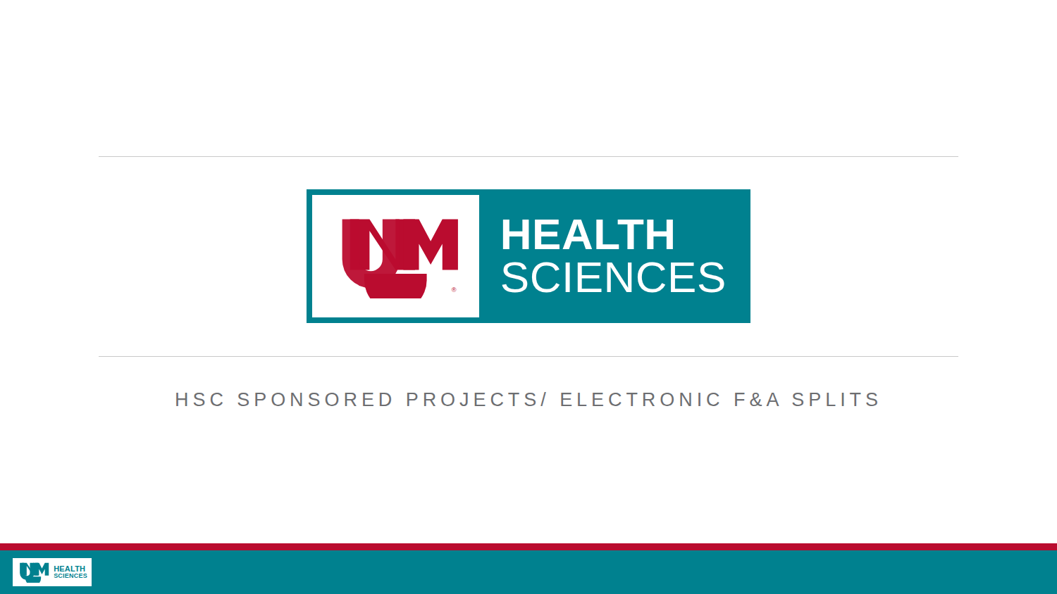®
HEALTH SCIENCES
HSC Sponsored Projects/ Electronic F&A Splits
HEALTH SCIENCES